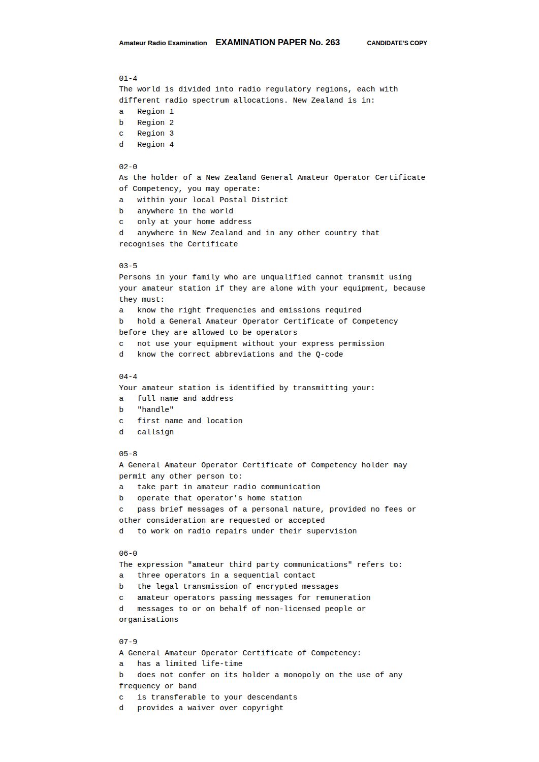Amateur Radio Examination EXAMINATION PAPER No. 263 CANDIDATE’S COPY
01-4
The world is divided into radio regulatory regions, each with different radio spectrum allocations. New Zealand is in:
a Region 1
b Region 2
c Region 3
d Region 4
02-0
As the holder of a New Zealand General Amateur Operator Certificate of Competency, you may operate:
awithin your local Postal District
banywhere in the world
conly at your home address
danywhere in New Zealand and in any other country that recognises the Certificate
03-5
Persons in your family who are unqualified cannot transmit using your amateur station if they are alone with your equipment, because they must:
aknow the right frequencies and emissions required
bhold a General Amateur Operator Certificate of Competency before they are allowed to be operators
cnot use your equipment without your express permission
dknow the correct abbreviations and the Q-code
04-4
Your amateur station is identified by transmitting your:
afull name and address
b"handle"
cfirst name and location
dcallsign
05-8
A General Amateur Operator Certificate of Competency holder may permit any other person to:
atake part in amateur radio communication
boperate that operator's home station
cpass brief messages of a personal nature, provided no fees or other consideration are requested or accepted
dto work on radio repairs under their supervision
06-0
The expression "amateur third party communications" refers to:
athree operators in a sequential contact
bthe legal transmission of encrypted messages
camateur operators passing messages for remuneration
dmessages to or on behalf of non-licensed people or organisations
07-9
A General Amateur Operator Certificate of Competency:
ahas a limited life-time
bdoes not confer on its holder a monopoly on the use of any frequency or band
cis transferable to your descendants
dprovides a waiver over copyright